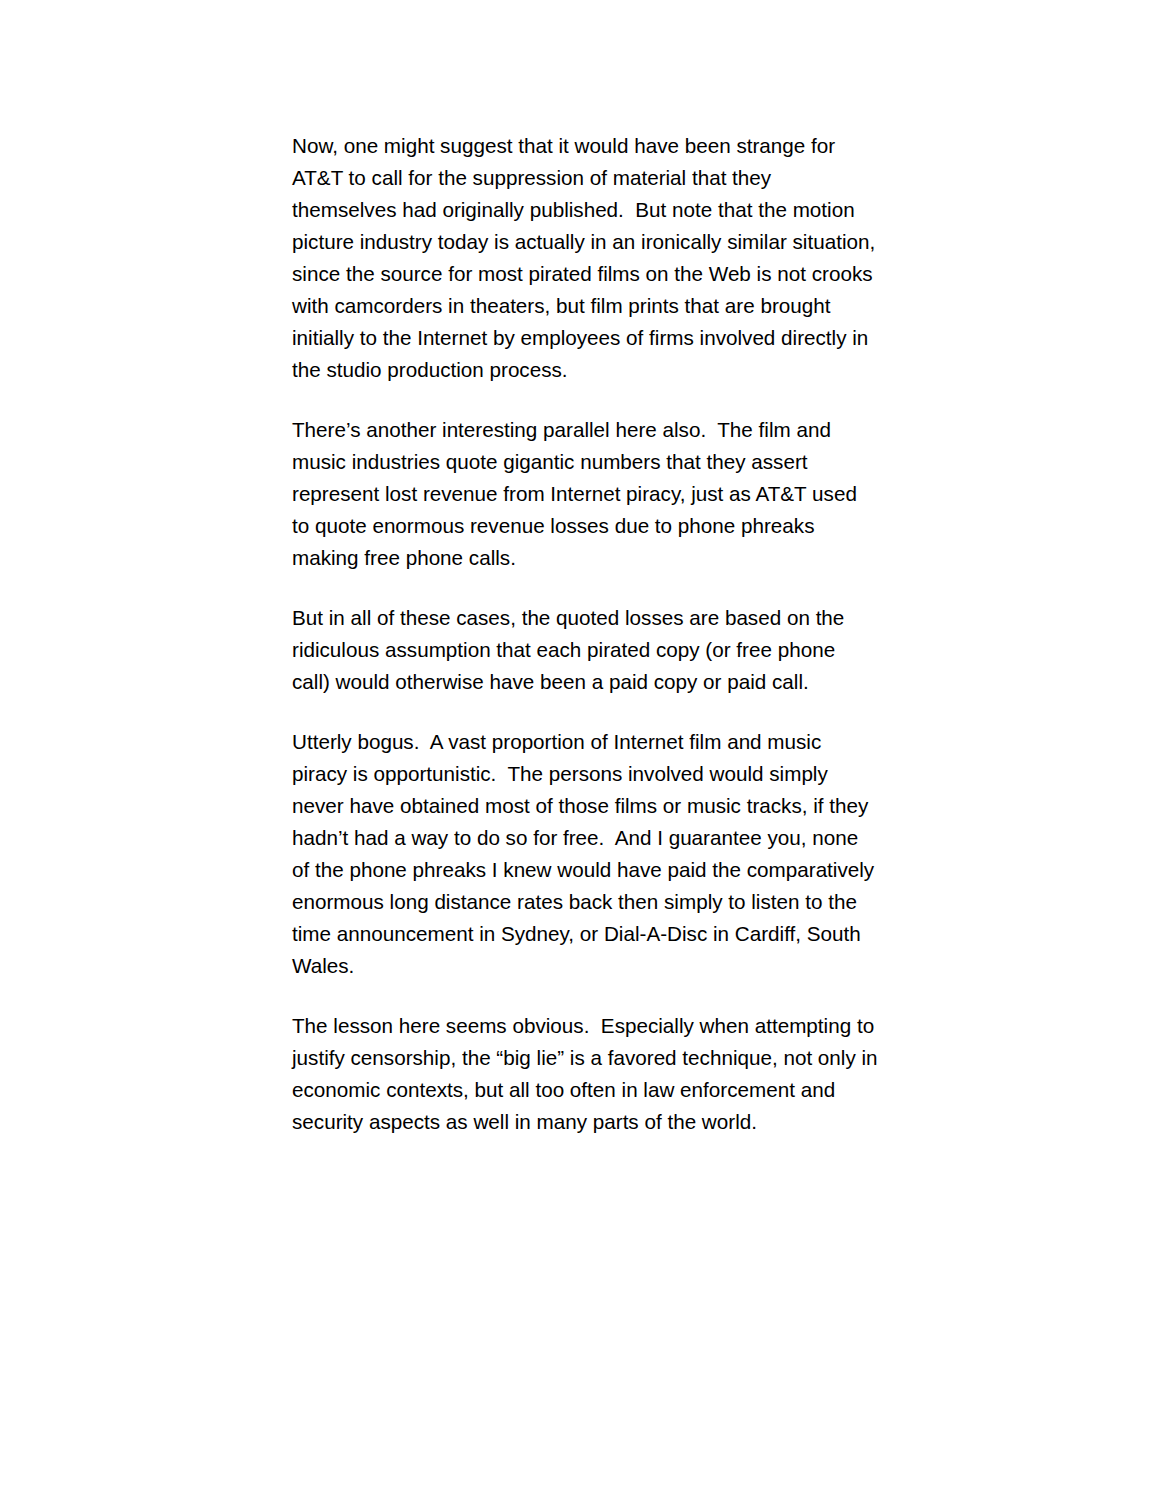Now, one might suggest that it would have been strange for AT&T to call for the suppression of material that they themselves had originally published. But note that the motion picture industry today is actually in an ironically similar situation, since the source for most pirated films on the Web is not crooks with camcorders in theaters, but film prints that are brought initially to the Internet by employees of firms involved directly in the studio production process.
There’s another interesting parallel here also. The film and music industries quote gigantic numbers that they assert represent lost revenue from Internet piracy, just as AT&T used to quote enormous revenue losses due to phone phreaks making free phone calls.
But in all of these cases, the quoted losses are based on the ridiculous assumption that each pirated copy (or free phone call) would otherwise have been a paid copy or paid call.
Utterly bogus. A vast proportion of Internet film and music piracy is opportunistic. The persons involved would simply never have obtained most of those films or music tracks, if they hadn’t had a way to do so for free. And I guarantee you, none of the phone phreaks I knew would have paid the comparatively enormous long distance rates back then simply to listen to the time announcement in Sydney, or Dial-A-Disc in Cardiff, South Wales.
The lesson here seems obvious. Especially when attempting to justify censorship, the “big lie” is a favored technique, not only in economic contexts, but all too often in law enforcement and security aspects as well in many parts of the world.